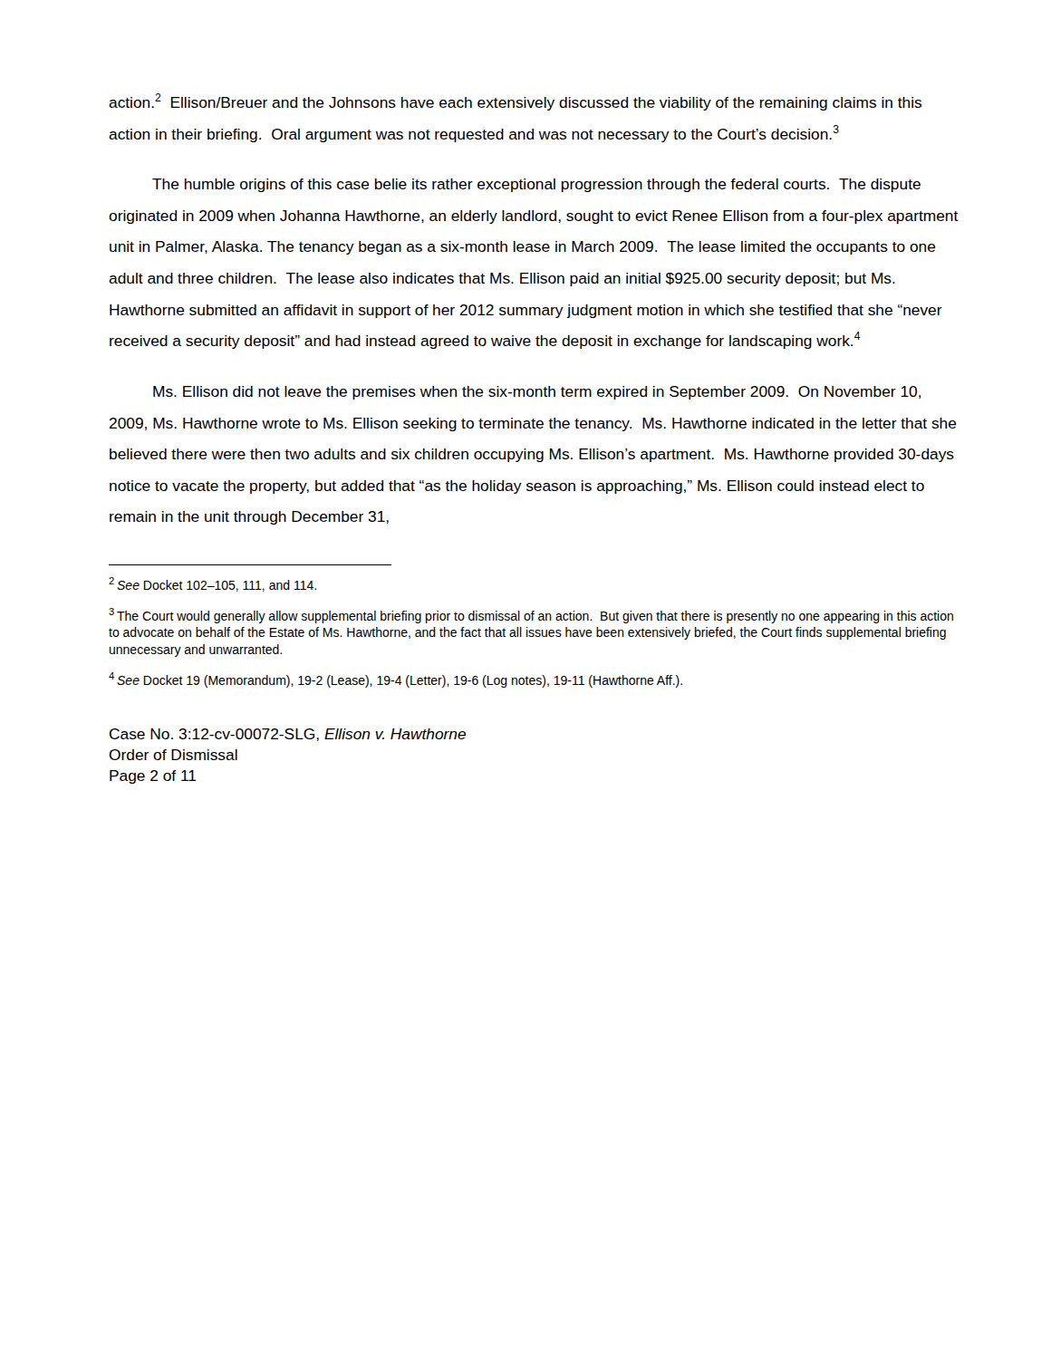action.2 Ellison/Breuer and the Johnsons have each extensively discussed the viability of the remaining claims in this action in their briefing. Oral argument was not requested and was not necessary to the Court’s decision.3
The humble origins of this case belie its rather exceptional progression through the federal courts. The dispute originated in 2009 when Johanna Hawthorne, an elderly landlord, sought to evict Renee Ellison from a four-plex apartment unit in Palmer, Alaska. The tenancy began as a six-month lease in March 2009. The lease limited the occupants to one adult and three children. The lease also indicates that Ms. Ellison paid an initial $925.00 security deposit; but Ms. Hawthorne submitted an affidavit in support of her 2012 summary judgment motion in which she testified that she “never received a security deposit” and had instead agreed to waive the deposit in exchange for landscaping work.4
Ms. Ellison did not leave the premises when the six-month term expired in September 2009. On November 10, 2009, Ms. Hawthorne wrote to Ms. Ellison seeking to terminate the tenancy. Ms. Hawthorne indicated in the letter that she believed there were then two adults and six children occupying Ms. Ellison’s apartment. Ms. Hawthorne provided 30-days notice to vacate the property, but added that “as the holiday season is approaching,” Ms. Ellison could instead elect to remain in the unit through December 31,
2 See Docket 102–105, 111, and 114.
3 The Court would generally allow supplemental briefing prior to dismissal of an action. But given that there is presently no one appearing in this action to advocate on behalf of the Estate of Ms. Hawthorne, and the fact that all issues have been extensively briefed, the Court finds supplemental briefing unnecessary and unwarranted.
4 See Docket 19 (Memorandum), 19-2 (Lease), 19-4 (Letter), 19-6 (Log notes), 19-11 (Hawthorne Aff.).
Case No. 3:12-cv-00072-SLG, Ellison v. Hawthorne
Order of Dismissal
Page 2 of 11